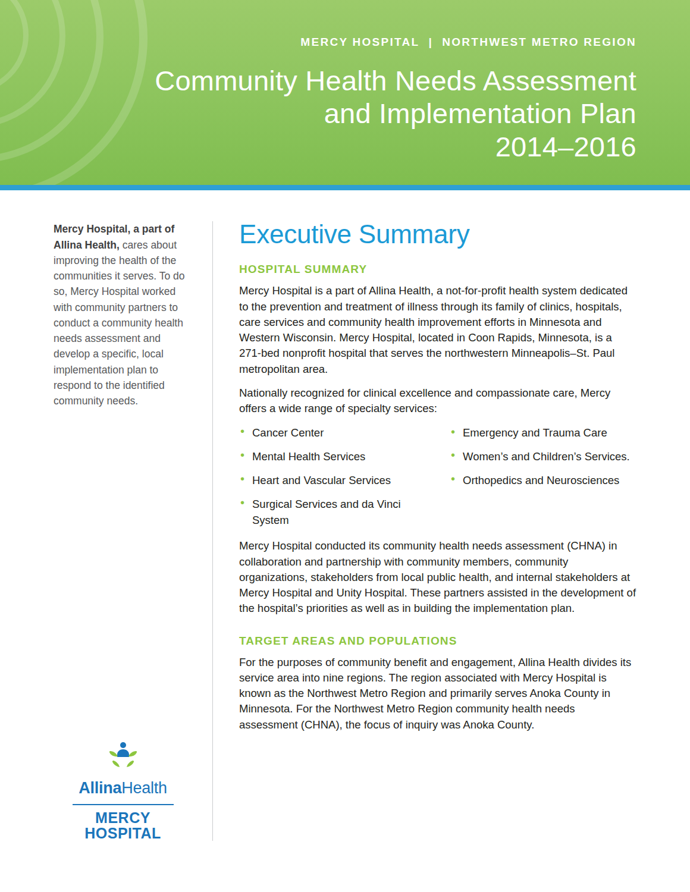Mercy Hospital | Northwest Metro Region
Community Health Needs Assessment
and Implementation Plan
2014–2016
Mercy Hospital, a part of Allina Health, cares about improving the health of the communities it serves. To do so, Mercy Hospital worked with community partners to conduct a community health needs assessment and develop a specific, local implementation plan to respond to the identified community needs.
AllinaHealth
Mercy
Hospital
Executive Summary
Hospital Summary
Mercy Hospital is a part of Allina Health, a not-for-profit health system dedicated to the prevention and treatment of illness through its family of clinics, hospitals, care services and community health improvement efforts in Minnesota and Western Wisconsin. Mercy Hospital, located in Coon Rapids, Minnesota, is a 271-bed nonprofit hospital that serves the northwestern Minneapolis–St. Paul metropolitan area.
Nationally recognized for clinical excellence and compassionate care, Mercy offers a wide range of specialty services:
Cancer Center
Mental Health Services
Heart and Vascular Services
Surgical Services and da Vinci System
Emergency and Trauma Care
Women’s and Children’s Services.
Orthopedics and Neurosciences
Mercy Hospital conducted its community health needs assessment (CHNA) in collaboration and partnership with community members, community organizations, stakeholders from local public health, and internal stakeholders at Mercy Hospital and Unity Hospital. These partners assisted in the development of the hospital’s priorities as well as in building the implementation plan.
Target Areas and Populations
For the purposes of community benefit and engagement, Allina Health divides its service area into nine regions. The region associated with Mercy Hospital is known as the Northwest Metro Region and primarily serves Anoka County in Minnesota. For the Northwest Metro Region community health needs assessment (CHNA), the focus of inquiry was Anoka County.